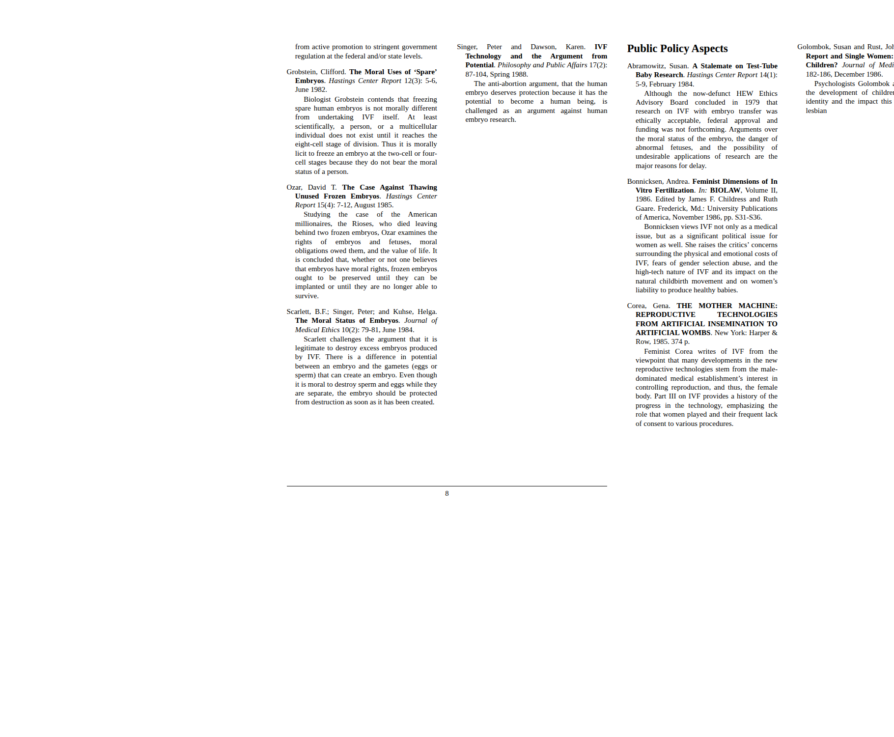from active promotion to stringent government regulation at the federal and/or state levels.
Grobstein, Clifford. The Moral Uses of ‘Spare’ Embryos. Hastings Center Report 12(3): 5-6, June 1982.
Biologist Grobstein contends that freezing spare human embryos is not morally different from undertaking IVF itself. At least scientifically, a person, or a multicellular individual does not exist until it reaches the eight-cell stage of division. Thus it is morally licit to freeze an embryo at the two-cell or four-cell stages because they do not bear the moral status of a person.
Ozar, David T. The Case Against Thawing Unused Frozen Embryos. Hastings Center Report 15(4): 7-12, August 1985.
Studying the case of the American millionaires, the Rioses, who died leaving behind two frozen embryos, Ozar examines the rights of embryos and fetuses, moral obligations owed them, and the value of life. It is concluded that, whether or not one believes that embryos have moral rights, frozen embryos ought to be preserved until they can be implanted or until they are no longer able to survive.
Scarlett, B.F.; Singer, Peter; and Kuhse, Helga. The Moral Status of Embryos. Journal of Medical Ethics 10(2): 79-81, June 1984.
Scarlett challenges the argument that it is legitimate to destroy excess embryos produced by IVF. There is a difference in potential between an embryo and the gametes (eggs or sperm) that can create an embryo. Even though it is moral to destroy sperm and eggs while they are separate, the embryo should be protected from destruction as soon as it has been created.
Singer, Peter and Dawson, Karen. IVF Technology and the Argument from Potential. Philosophy and Public Affairs 17(2): 87-104, Spring 1988.
The anti-abortion argument, that the human embryo deserves protection because it has the potential to become a human being, is challenged as an argument against human embryo research.
Public Policy Aspects
Abramowitz, Susan. A Stalemate on Test-Tube Baby Research. Hastings Center Report 14(1): 5-9, February 1984.
Although the now-defunct HEW Ethics Advisory Board concluded in 1979 that research on IVF with embryo transfer was ethically acceptable, federal approval and funding was not forthcoming. Arguments over the moral status of the embryo, the danger of abnormal fetuses, and the possibility of undesirable applications of research are the major reasons for delay.
Bonnicksen, Andrea. Feminist Dimensions of In Vitro Fertilization. In: BIOLAW, Volume II, 1986. Edited by James F. Childress and Ruth Gaare. Frederick, Md.: University Publications of America, November 1986, pp. S31-S36.
Bonnicksen views IVF not only as a medical issue, but as a significant political issue for women as well. She raises the critics’ concerns surrounding the physical and emotional costs of IVF, fears of gender selection abuse, and the high-tech nature of IVF and its impact on the natural childbirth movement and on women’s liability to produce healthy babies.
Corea, Gena. THE MOTHER MACHINE: REPRODUCTIVE TECHNOLOGIES FROM ARTIFICIAL INSEMINATION TO ARTIFICIAL WOMBS. New York: Harper & Row, 1985. 374 p.
Feminist Corea writes of IVF from the viewpoint that many developments in the new reproductive technologies stem from the male-dominated medical establishment’s interest in controlling reproduction, and thus, the female body. Part III on IVF provides a history of the progress in the technology, emphasizing the role that women played and their frequent lack of consent to various procedures.
Golombok, Susan and Rust, John. The Warnock Report and Single Women: What About the Children? Journal of Medical Ethics 12(4): 182-186, December 1986.
Psychologists Golombok and Rust examine the development of children’s psycho-sexual identity and the impact this would have on a lesbian
8